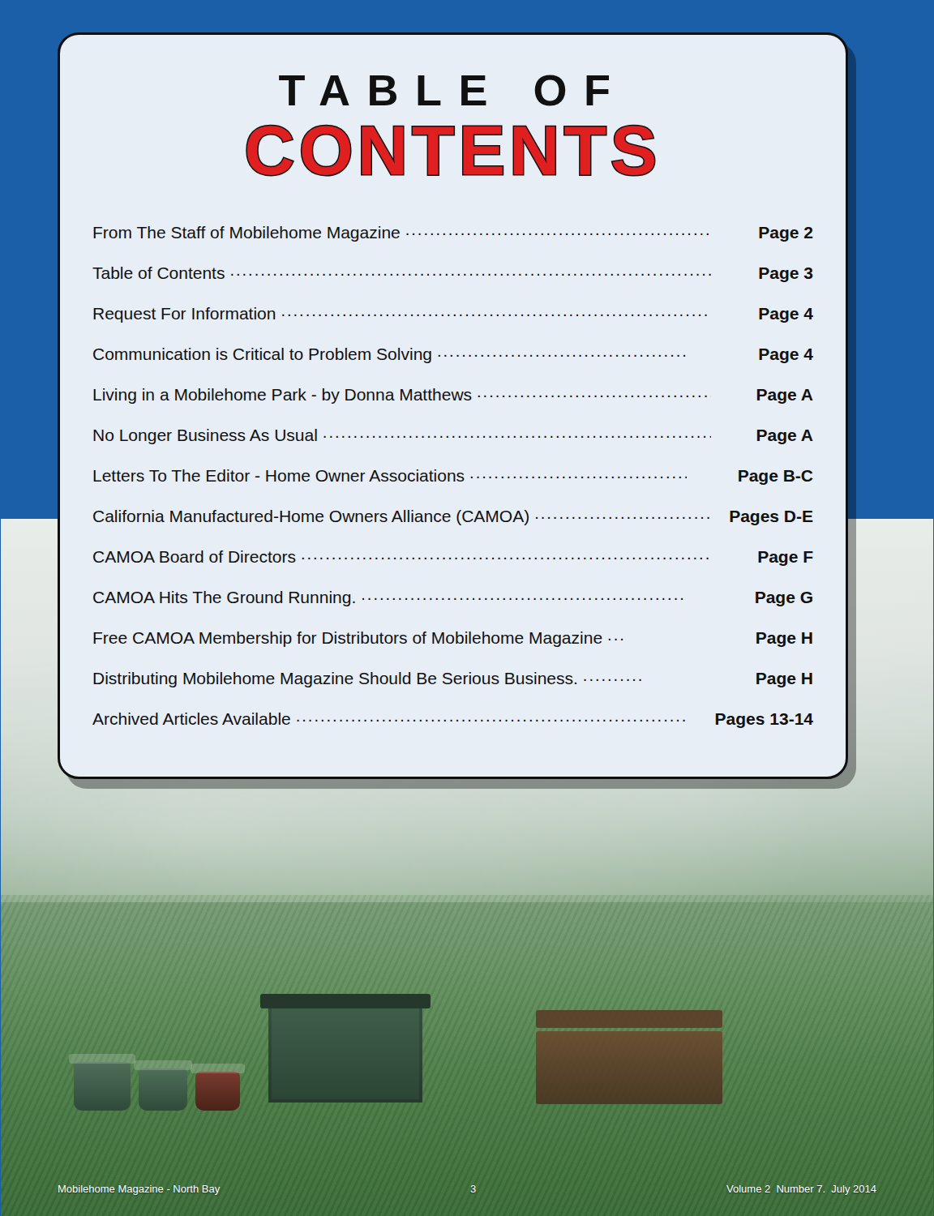TABLE OF
CONTENTS
From The Staff of Mobilehome Magazine ................................................................................................ Page 2
Table of Contents ................................................................................................ Page 3
Request For Information ................................................................................................ Page 4
Communication is Critical to Problem Solving ................................................................................................ Page 4
Living in a Mobilehome Park - by Donna Matthews ................................................................................................ Page A
No Longer Business As Usual ................................................................................................ Page A
Letters To The Editor - Home Owner Associations ................................................................................................ Page B-C
California Manufactured-Home Owners Alliance (CAMOA) ................................................................................................ Pages D-E
CAMOA Board of Directors ................................................................................................ Page F
CAMOA Hits The Ground Running. ................................................................................................ Page G
Free CAMOA Membership for Distributors of Mobilehome Magazine ... Page H
Distributing Mobilehome Magazine Should Be Serious Business. .......... Page H
Archived Articles Available ................................................................................................ Pages 13-14
Mobilehome Magazine - North Bay
3
Volume 2 Number 7. July 2014